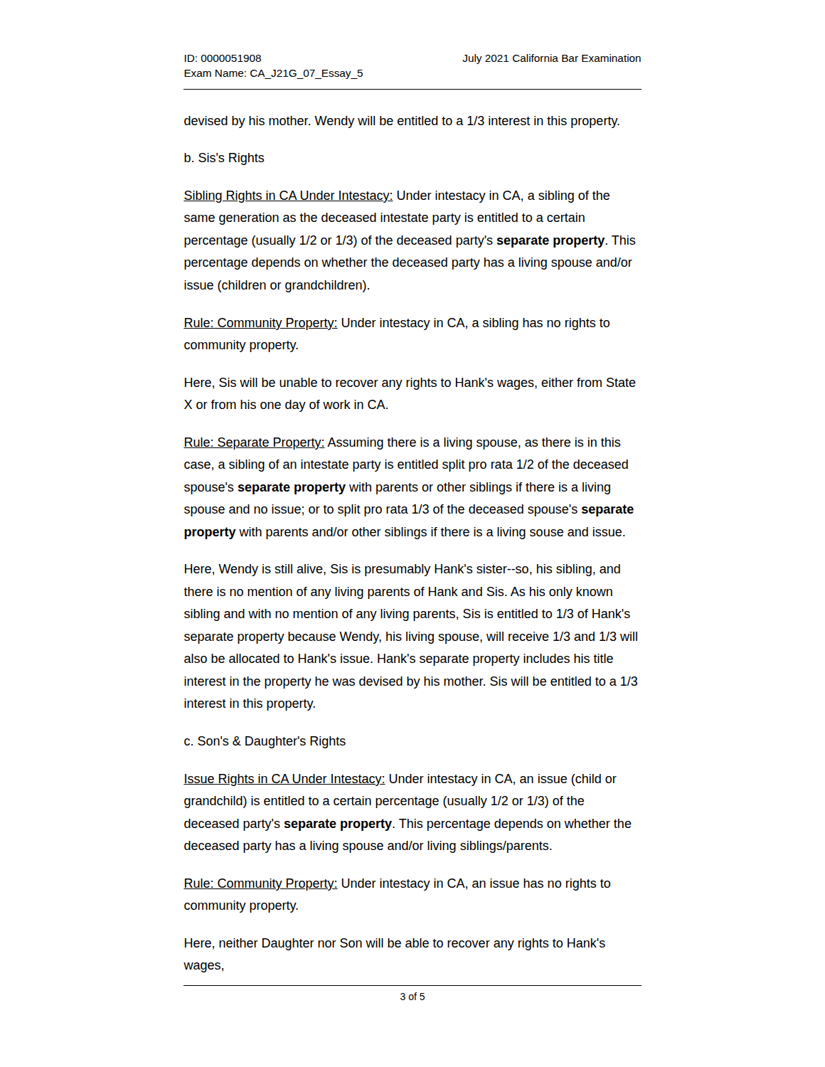ID: 0000051908 Exam Name: CA_J21G_07_Essay_5
July 2021 California Bar Examination
devised by his mother. Wendy will be entitled to a 1/3 interest in this property.
b. Sis's Rights
Sibling Rights in CA Under Intestacy: Under intestacy in CA, a sibling of the same generation as the deceased intestate party is entitled to a certain percentage (usually 1/2 or 1/3) of the deceased party's separate property. This percentage depends on whether the deceased party has a living spouse and/or issue (children or grandchildren).
Rule: Community Property: Under intestacy in CA, a sibling has no rights to community property.
Here, Sis will be unable to recover any rights to Hank's wages, either from State X or from his one day of work in CA.
Rule: Separate Property: Assuming there is a living spouse, as there is in this case, a sibling of an intestate party is entitled split pro rata 1/2 of the deceased spouse's separate property with parents or other siblings if there is a living spouse and no issue; or to split pro rata 1/3 of the deceased spouse's separate property with parents and/or other siblings if there is a living souse and issue.
Here, Wendy is still alive, Sis is presumably Hank's sister--so, his sibling, and there is no mention of any living parents of Hank and Sis. As his only known sibling and with no mention of any living parents, Sis is entitled to 1/3 of Hank's separate property because Wendy, his living spouse, will receive 1/3 and 1/3 will also be allocated to Hank's issue. Hank's separate property includes his title interest in the property he was devised by his mother. Sis will be entitled to a 1/3 interest in this property.
c. Son's & Daughter's Rights
Issue Rights in CA Under Intestacy: Under intestacy in CA, an issue (child or grandchild) is entitled to a certain percentage (usually 1/2 or 1/3) of the deceased party's separate property. This percentage depends on whether the deceased party has a living spouse and/or living siblings/parents.
Rule: Community Property: Under intestacy in CA, an issue has no rights to community property.
Here, neither Daughter nor Son will be able to recover any rights to Hank's wages,
3 of 5